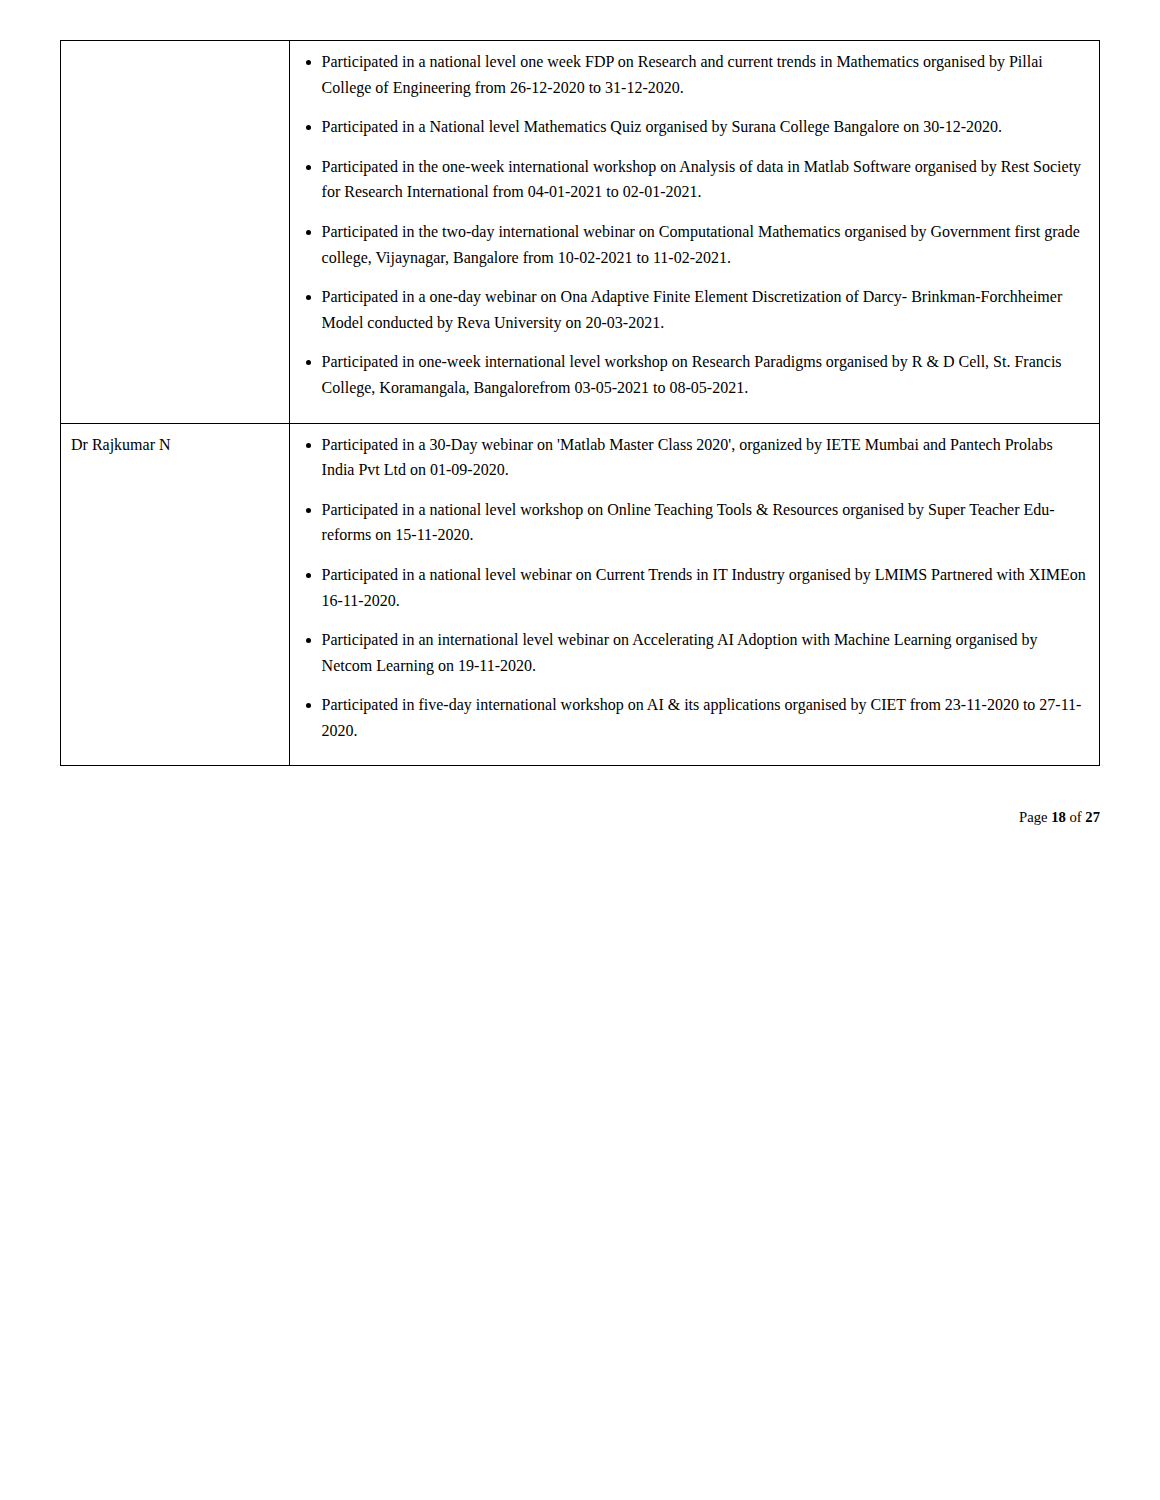| | Participated in a national level one week FDP on Research and current trends in Mathematics organised by Pillai College of Engineering from 26-12-2020 to 31-12-2020. Participated in a National level Mathematics Quiz organised by Surana College Bangalore on 30-12-2020. Participated in the one-week international workshop on Analysis of data in Matlab Software organised by Rest Society for Research International from 04-01-2021 to 02-01-2021. Participated in the two-day international webinar on Computational Mathematics organised by Government first grade college, Vijaynagar, Bangalore from 10-02-2021 to 11-02-2021. Participated in a one-day webinar on Ona Adaptive Finite Element Discretization of Darcy- Brinkman-Forchheimer Model conducted by Reva University on 20-03-2021. Participated in one-week international level workshop on Research Paradigms organised by R & D Cell, St. Francis College, Koramangala, Bangalorefrom 03-05-2021 to 08-05-2021. |
| Dr Rajkumar N | Participated in a 30-Day webinar on 'Matlab Master Class 2020', organized by IETE Mumbai and Pantech Prolabs India Pvt Ltd on 01-09-2020. Participated in a national level workshop on Online Teaching Tools & Resources organised by Super Teacher Edu-reforms on 15-11-2020. Participated in a national level webinar on Current Trends in IT Industry organised by LMIMS Partnered with XIMEon 16-11-2020. Participated in an international level webinar on Accelerating AI Adoption with Machine Learning organised by Netcom Learning on 19-11-2020. Participated in five-day international workshop on AI & its applications organised by CIET from 23-11-2020 to 27-11-2020. |
Page 18 of 27